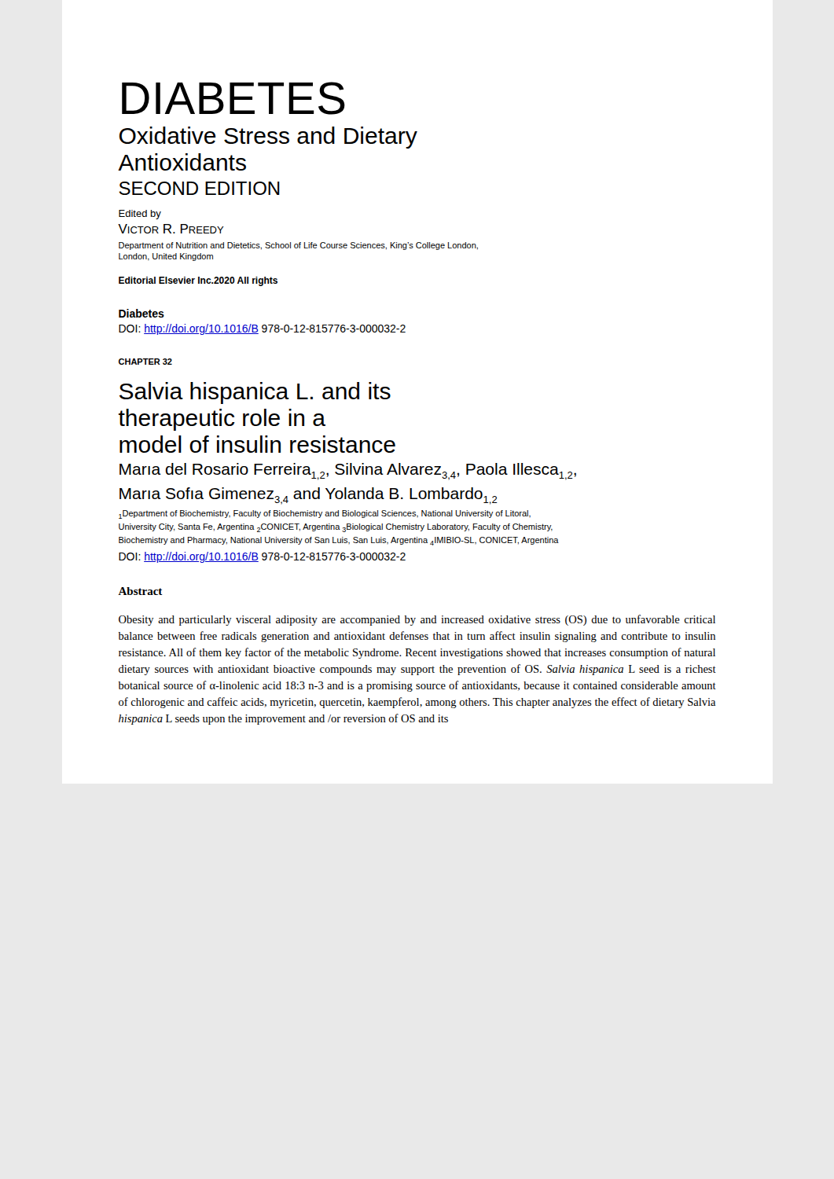DIABETES
Oxidative Stress and Dietary
Antioxidants
SECOND EDITION
Edited by
VICTOR R. PREEDY
Department of Nutrition and Dietetics, School of Life Course Sciences, King’s College London,
London, United Kingdom
Editorial Elsevier Inc.2020 All rights
Diabetes
DOI: http://doi.org/10.1016/B 978-0-12-815776-3-000032-2
CHAPTER 32
Salvia hispanica L. and its
therapeutic role in a
model of insulin resistance
Marıa del Rosario Ferreira1,2, Silvina Alvarez3,4, Paola Illesca1,2,
Marıa Sofıa Gimenez3,4 and Yolanda B. Lombardo1,2
1Department of Biochemistry, Faculty of Biochemistry and Biological Sciences, National University of Litoral,
University City, Santa Fe, Argentina 2CONICET, Argentina 3Biological Chemistry Laboratory, Faculty of Chemistry,
Biochemistry and Pharmacy, National University of San Luis, San Luis, Argentina 4IMIBIO-SL, CONICET, Argentina
DOI: http://doi.org/10.1016/B 978-0-12-815776-3-000032-2
Abstract
Obesity and particularly visceral adiposity are accompanied by and increased oxidative stress (OS) due to unfavorable critical balance between free radicals generation and antioxidant defenses that in turn affect insulin signaling and contribute to insulin resistance. All of them key factor of the metabolic Syndrome. Recent investigations showed that increases consumption of natural dietary sources with antioxidant bioactive compounds may support the prevention of OS. Salvia hispanica L seed is a richest botanical source of α-linolenic acid 18:3 n-3 and is a promising source of antioxidants, because it contained considerable amount of chlorogenic and caffeic acids, myricetin, quercetin, kaempferol, among others. This chapter analyzes the effect of dietary Salvia hispanica L seeds upon the improvement and /or reversion of OS and its